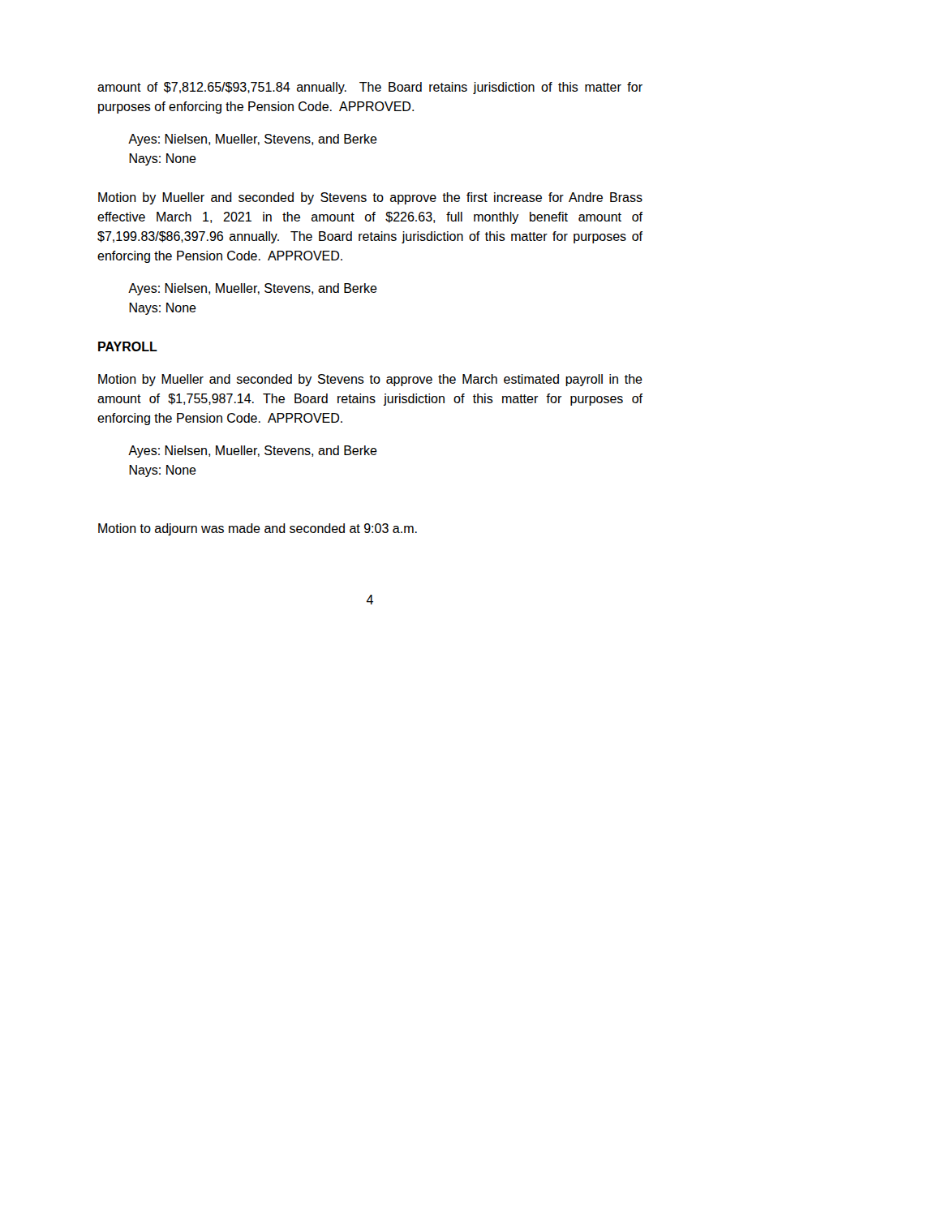amount of $7,812.65/$93,751.84 annually. The Board retains jurisdiction of this matter for purposes of enforcing the Pension Code. APPROVED.
Ayes: Nielsen, Mueller, Stevens, and Berke
Nays: None
Motion by Mueller and seconded by Stevens to approve the first increase for Andre Brass effective March 1, 2021 in the amount of $226.63, full monthly benefit amount of $7,199.83/$86,397.96 annually. The Board retains jurisdiction of this matter for purposes of enforcing the Pension Code. APPROVED.
Ayes: Nielsen, Mueller, Stevens, and Berke
Nays: None
PAYROLL
Motion by Mueller and seconded by Stevens to approve the March estimated payroll in the amount of $1,755,987.14. The Board retains jurisdiction of this matter for purposes of enforcing the Pension Code. APPROVED.
Ayes: Nielsen, Mueller, Stevens, and Berke
Nays: None
Motion to adjourn was made and seconded at 9:03 a.m.
4